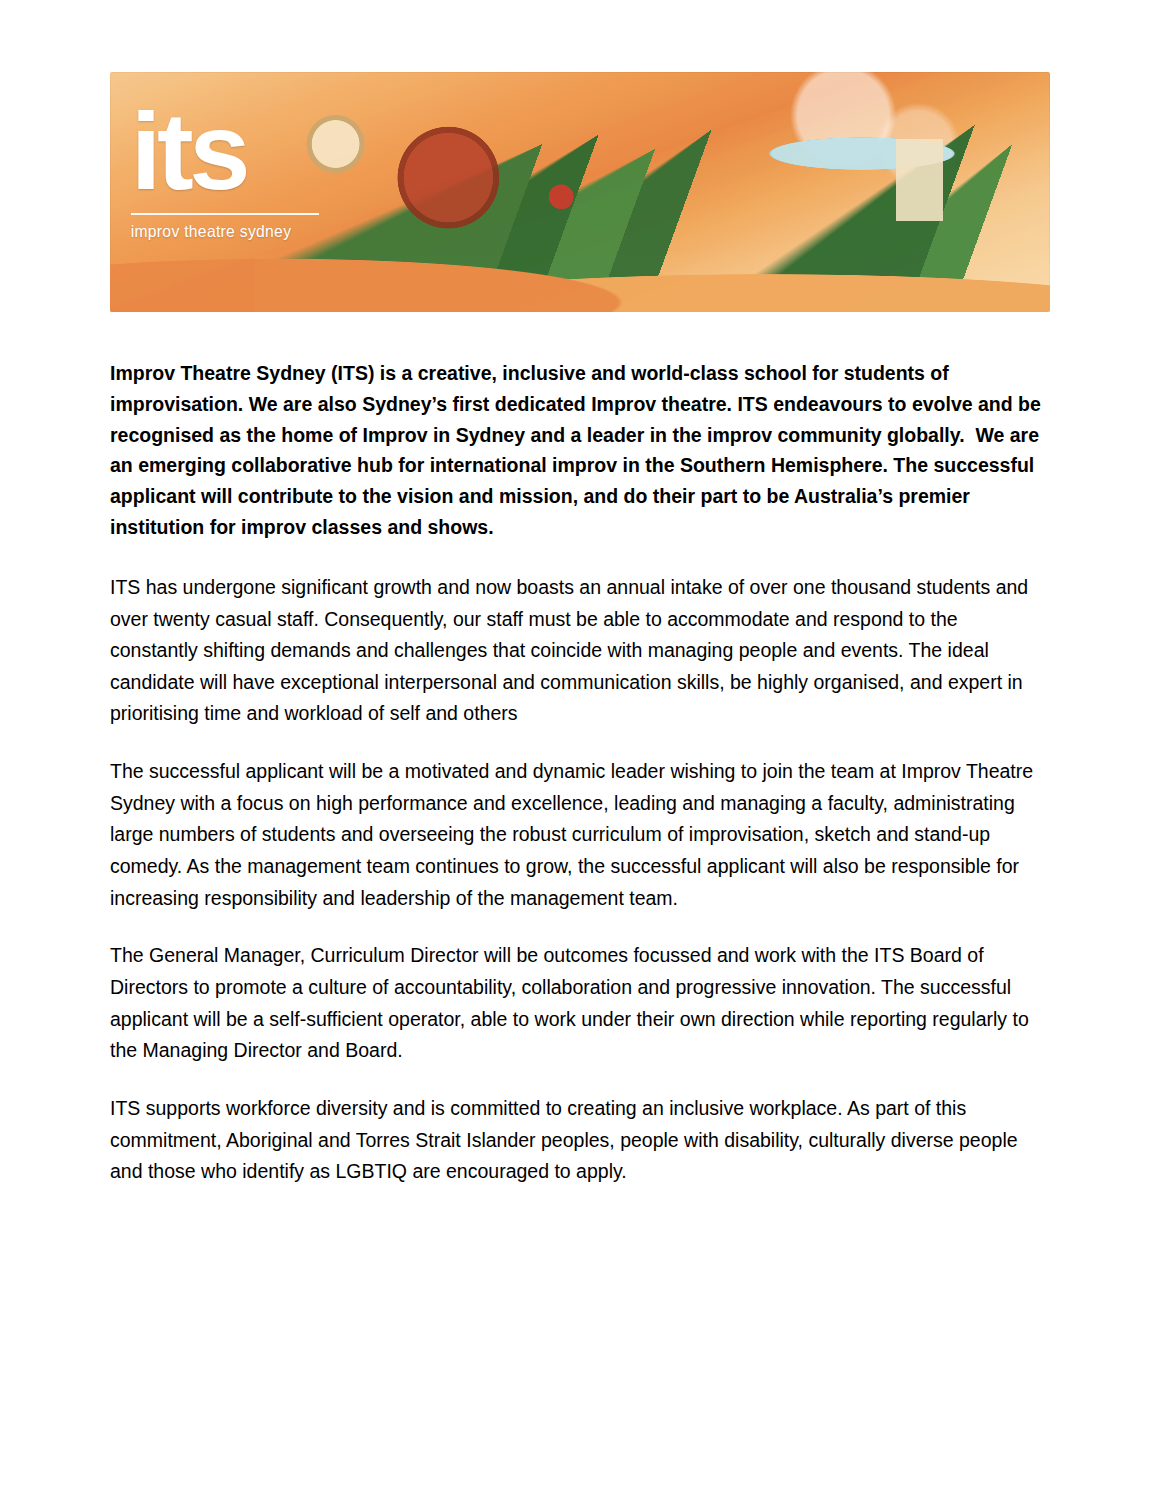its improv theatre sydney
Improv Theatre Sydney (ITS) is a creative, inclusive and world-class school for students of improvisation. We are also Sydney’s first dedicated Improv theatre. ITS endeavours to evolve and be recognised as the home of Improv in Sydney and a leader in the improv community globally. We are an emerging collaborative hub for international improv in the Southern Hemisphere. The successful applicant will contribute to the vision and mission, and do their part to be Australia’s premier institution for improv classes and shows.
ITS has undergone significant growth and now boasts an annual intake of over one thousand students and over twenty casual staff. Consequently, our staff must be able to accommodate and respond to the constantly shifting demands and challenges that coincide with managing people and events. The ideal candidate will have exceptional interpersonal and communication skills, be highly organised, and expert in prioritising time and workload of self and others
The successful applicant will be a motivated and dynamic leader wishing to join the team at Improv Theatre Sydney with a focus on high performance and excellence, leading and managing a faculty, administrating large numbers of students and overseeing the robust curriculum of improvisation, sketch and stand-up comedy. As the management team continues to grow, the successful applicant will also be responsible for increasing responsibility and leadership of the management team.
The General Manager, Curriculum Director will be outcomes focussed and work with the ITS Board of Directors to promote a culture of accountability, collaboration and progressive innovation. The successful applicant will be a self-sufficient operator, able to work under their own direction while reporting regularly to the Managing Director and Board.
ITS supports workforce diversity and is committed to creating an inclusive workplace. As part of this commitment, Aboriginal and Torres Strait Islander peoples, people with disability, culturally diverse people and those who identify as LGBTIQ are encouraged to apply.